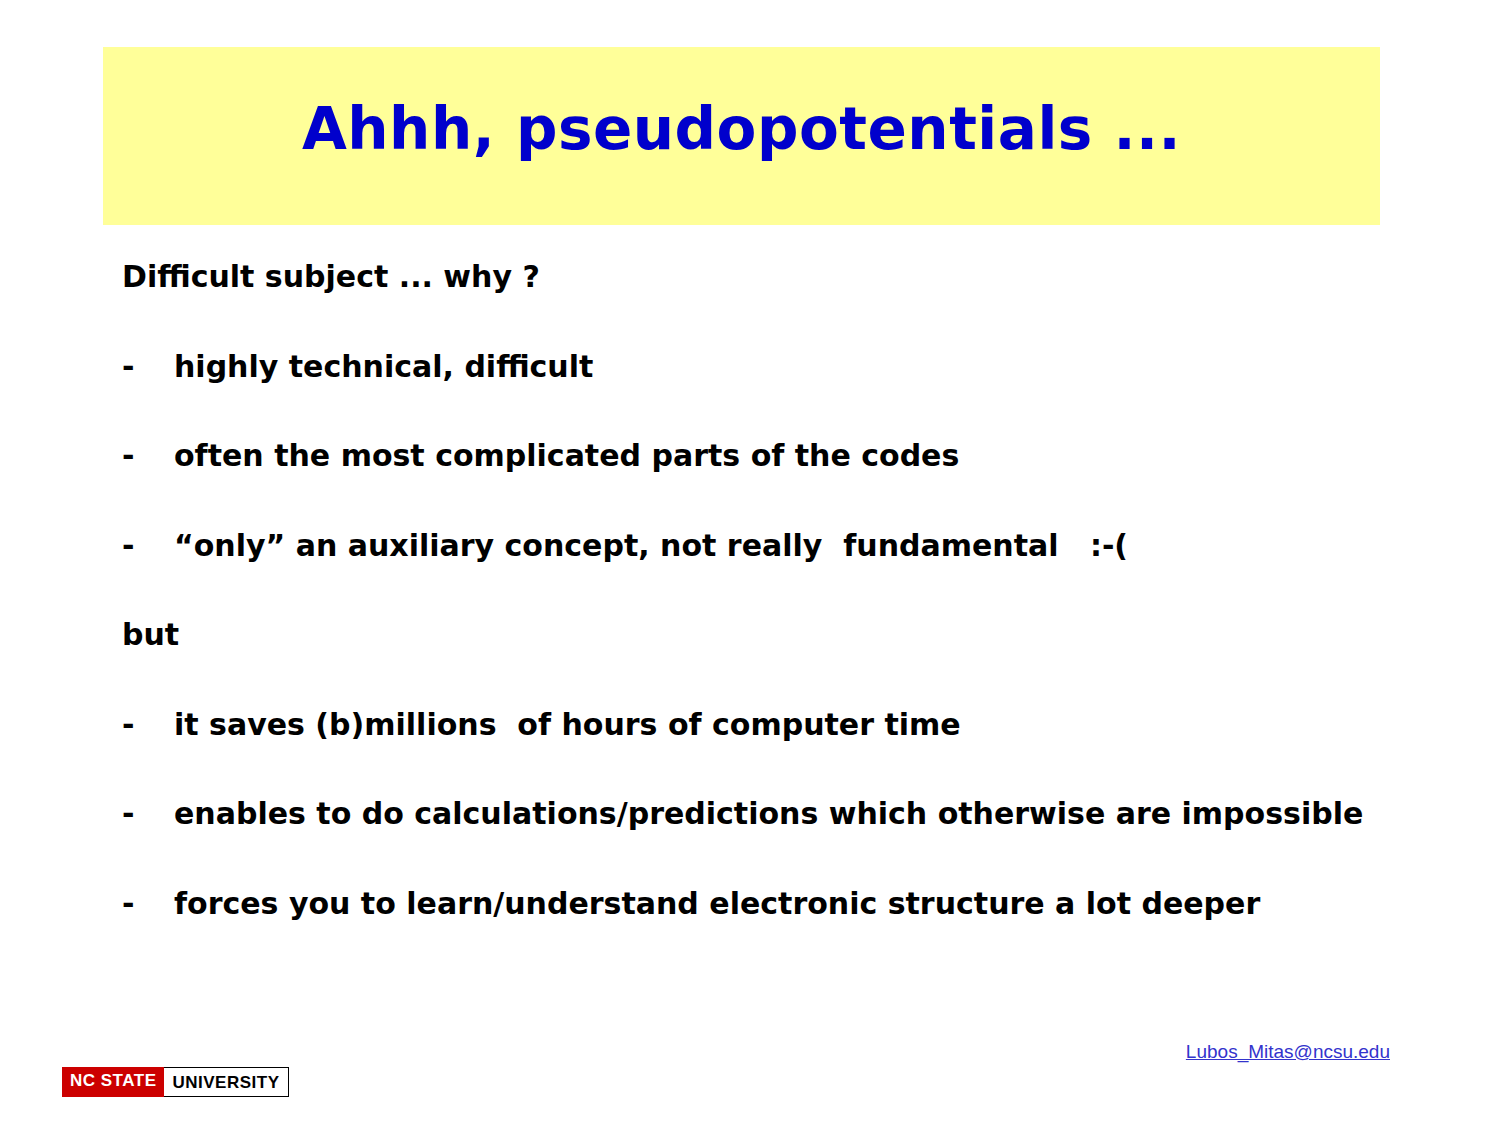Ahhh, pseudopotentials ...
Difficult subject ... why ?
highly technical, difficult
often the most complicated parts of the codes
“only” an auxiliary concept, not really fundamental :-(
but
it saves (b)millions of hours of computer time
enables to do calculations/predictions which otherwise are impossible
forces you to learn/understand electronic structure a lot deeper
NC STATE UNIVERSITY
Lubos_Mitas@ncsu.edu